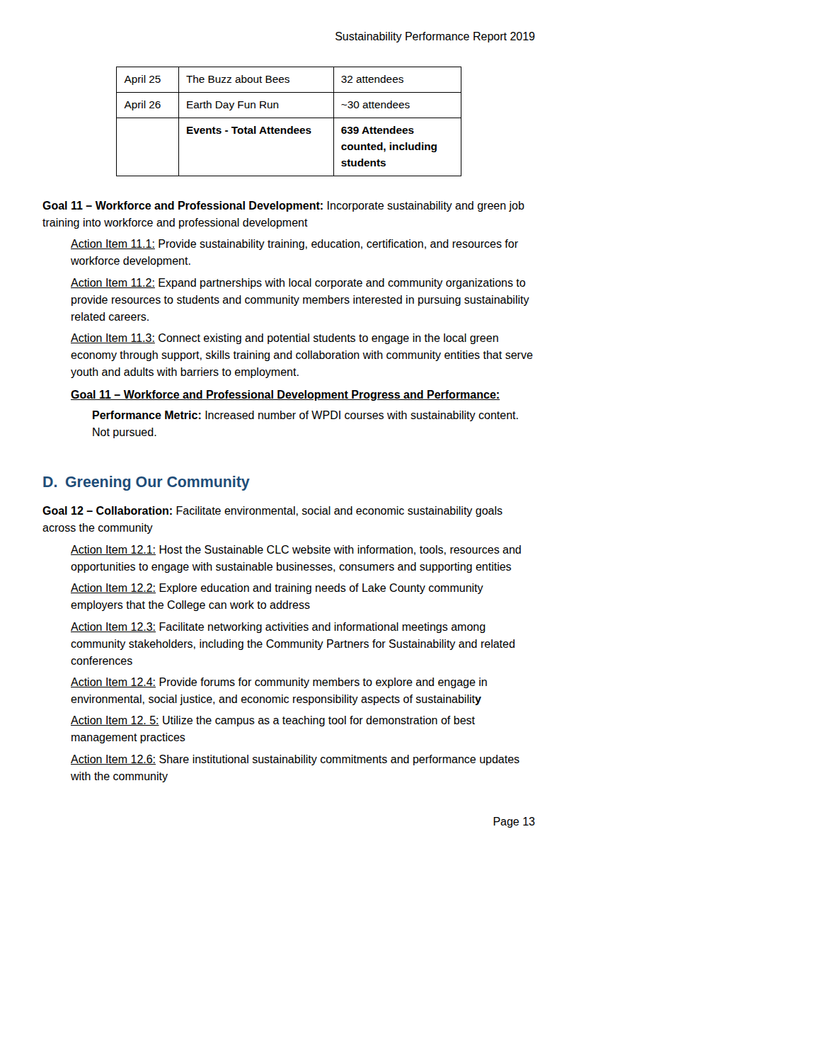Sustainability Performance Report 2019
| April 25 | The Buzz about Bees | 32 attendees |
| April 26 | Earth Day Fun Run | ~30 attendees |
| | Events - Total Attendees | 639 Attendees counted, including students |
Goal 11 – Workforce and Professional Development: Incorporate sustainability and green job training into workforce and professional development
Action Item 11.1: Provide sustainability training, education, certification, and resources for workforce development.
Action Item 11.2: Expand partnerships with local corporate and community organizations to provide resources to students and community members interested in pursuing sustainability related careers.
Action Item 11.3: Connect existing and potential students to engage in the local green economy through support, skills training and collaboration with community entities that serve youth and adults with barriers to employment.
Goal 11 – Workforce and Professional Development Progress and Performance:
Performance Metric: Increased number of WPDI courses with sustainability content. Not pursued.
D. Greening Our Community
Goal 12 – Collaboration: Facilitate environmental, social and economic sustainability goals across the community
Action Item 12.1: Host the Sustainable CLC website with information, tools, resources and opportunities to engage with sustainable businesses, consumers and supporting entities
Action Item 12.2: Explore education and training needs of Lake County community employers that the College can work to address
Action Item 12.3: Facilitate networking activities and informational meetings among community stakeholders, including the Community Partners for Sustainability and related conferences
Action Item 12.4: Provide forums for community members to explore and engage in environmental, social justice, and economic responsibility aspects of sustainability
Action Item 12. 5: Utilize the campus as a teaching tool for demonstration of best management practices
Action Item 12.6: Share institutional sustainability commitments and performance updates with the community
Page 13